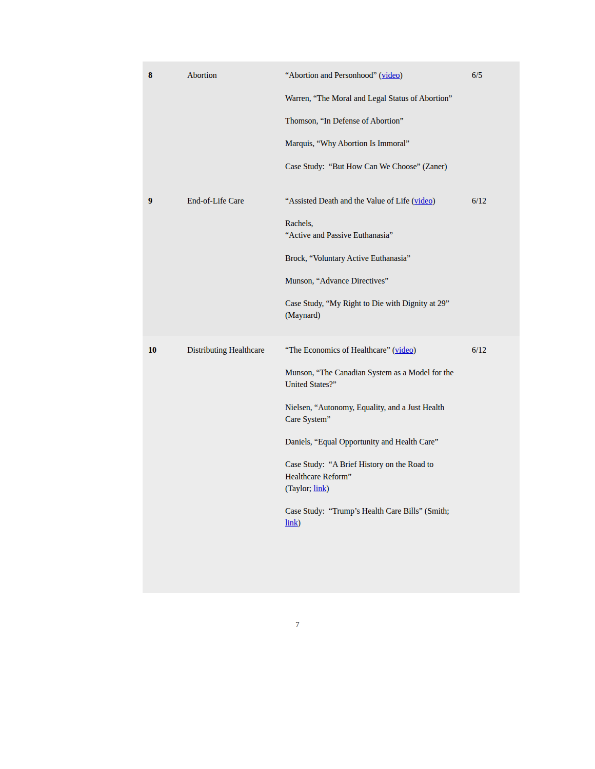| 8 | Abortion | “Abortion and Personhood” ( video ) Warren, “The Moral and Legal Status of Abortion” Thomson, “In Defense of Abortion” Marquis, “Why Abortion Is Immoral” Case Study: “But How Can We Choose” (Zaner) | 6/5 |
| 9 | End-of-Life Care | “Assisted Death and the Value of Life ( video ) Rachels, “Active and Passive Euthanasia” Brock, “Voluntary Active Euthanasia” Munson, “Advance Directives” Case Study, “My Right to Die with Dignity at 29” (Maynard) | 6/12 |
| 10 | Distributing Healthcare | “The Economics of Healthcare” ( video ) Munson, “The Canadian System as a Model for the United States?” Nielsen, “Autonomy, Equality, and a Just Health Care System” Daniels, “Equal Opportunity and Health Care” Case Study: “A Brief History on the Road to Healthcare Reform” (Taylor; link ) Case Study: “Trump’s Health Care Bills” (Smith; link ) | 6/12 |
7